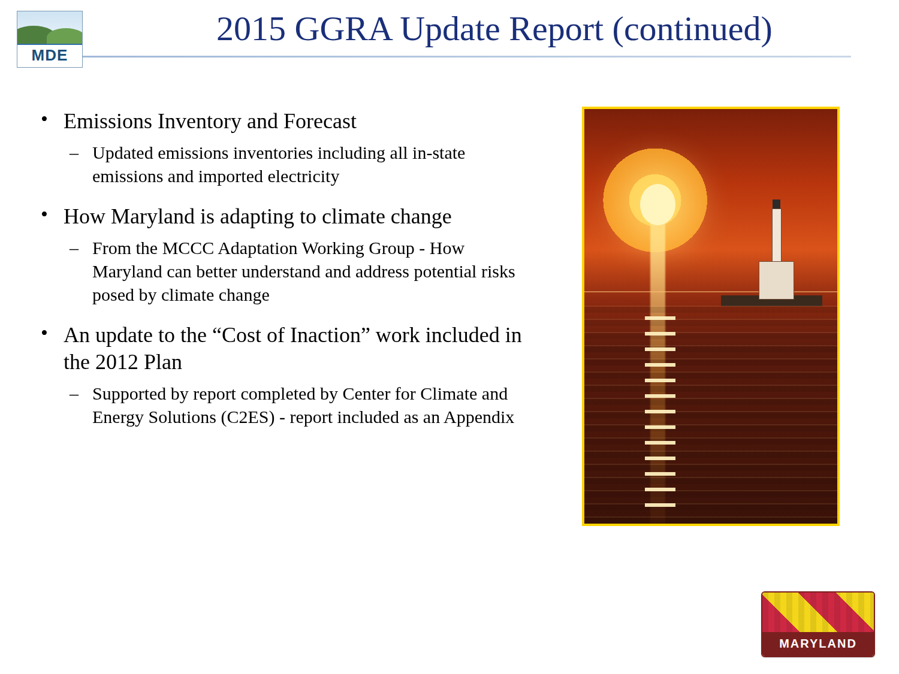MDE
2015 GGRA Update Report (continued)
Emissions Inventory and Forecast
Updated emissions inventories including all in-state emissions and imported electricity
How Maryland is adapting to climate change
From the MCCC Adaptation Working Group - How Maryland can better understand and address potential risks posed by climate change
An update to the “Cost of Inaction” work included in the 2012 Plan
Supported by report completed by Center for Climate and Energy Solutions (C2ES) - report included as an Appendix
MARYLAND